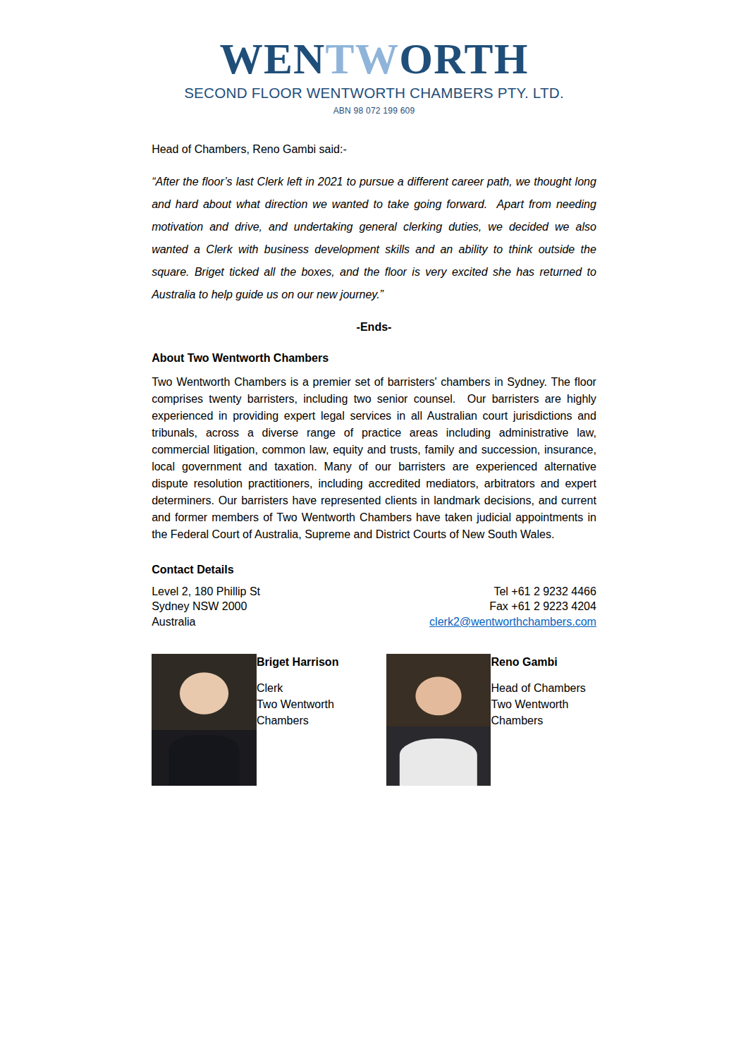WENTWORTH
SECOND FLOOR WENTWORTH CHAMBERS PTY. LTD.
ABN 98 072 199 609
Head of Chambers, Reno Gambi said:-
“After the floor’s last Clerk left in 2021 to pursue a different career path, we thought long and hard about what direction we wanted to take going forward. Apart from needing motivation and drive, and undertaking general clerking duties, we decided we also wanted a Clerk with business development skills and an ability to think outside the square. Briget ticked all the boxes, and the floor is very excited she has returned to Australia to help guide us on our new journey.”
-Ends-
About Two Wentworth Chambers
Two Wentworth Chambers is a premier set of barristers' chambers in Sydney. The floor comprises twenty barristers, including two senior counsel. Our barristers are highly experienced in providing expert legal services in all Australian court jurisdictions and tribunals, across a diverse range of practice areas including administrative law, commercial litigation, common law, equity and trusts, family and succession, insurance, local government and taxation. Many of our barristers are experienced alternative dispute resolution practitioners, including accredited mediators, arbitrators and expert determiners. Our barristers have represented clients in landmark decisions, and current and former members of Two Wentworth Chambers have taken judicial appointments in the Federal Court of Australia, Supreme and District Courts of New South Wales.
Contact Details
| Level 2, 180 Phillip St | Tel +61 2 9232 4466 |
| Sydney NSW 2000 | Fax +61 2 9223 4204 |
| Australia | clerk2@wentworthchambers.com |
| | Briget Harrison Clerk Two Wentworth Chambers | | | Reno Gambi Head of Chambers Two Wentworth Chambers |